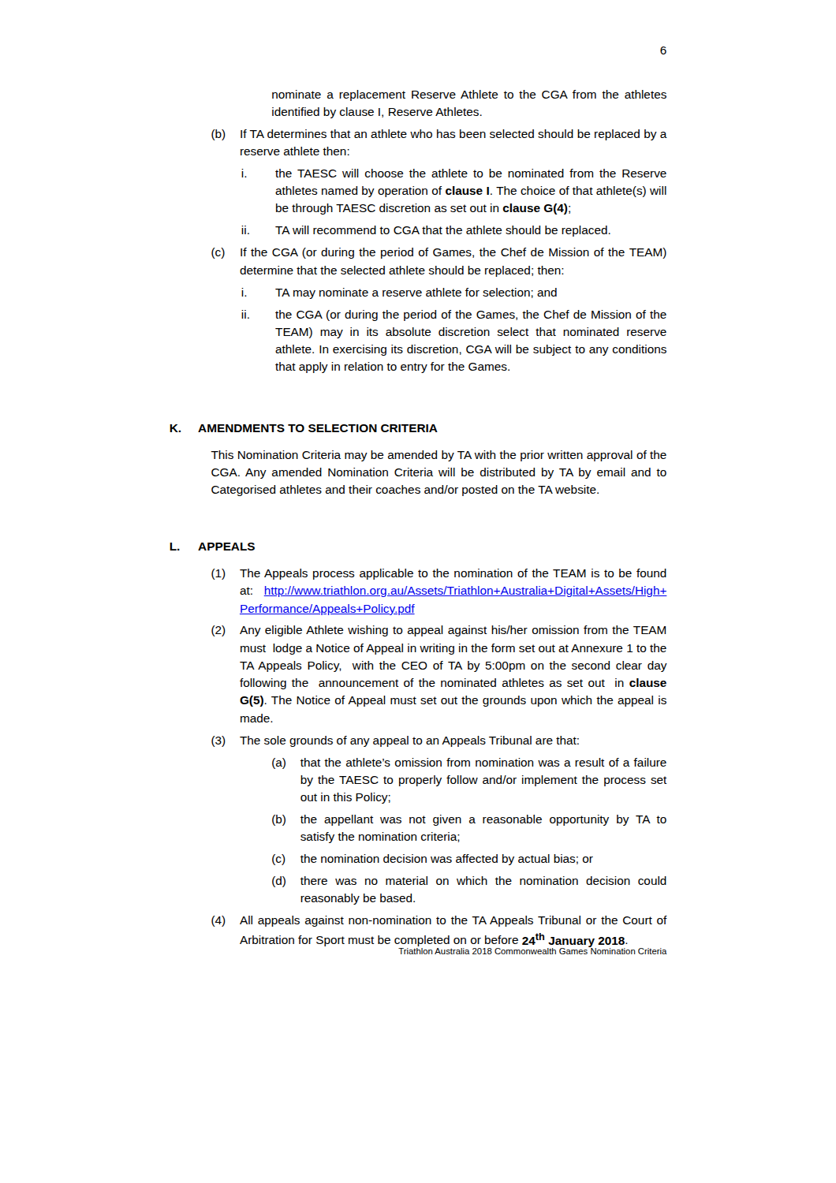6
nominate a replacement Reserve Athlete to the CGA from the athletes identified by clause I, Reserve Athletes.
(b) If TA determines that an athlete who has been selected should be replaced by a reserve athlete then:
i. the TAESC will choose the athlete to be nominated from the Reserve athletes named by operation of clause I. The choice of that athlete(s) will be through TAESC discretion as set out in clause G(4);
ii. TA will recommend to CGA that the athlete should be replaced.
(c) If the CGA (or during the period of Games, the Chef de Mission of the TEAM) determine that the selected athlete should be replaced; then:
i. TA may nominate a reserve athlete for selection; and
ii. the CGA (or during the period of the Games, the Chef de Mission of the TEAM) may in its absolute discretion select that nominated reserve athlete. In exercising its discretion, CGA will be subject to any conditions that apply in relation to entry for the Games.
K. AMENDMENTS TO SELECTION CRITERIA
This Nomination Criteria may be amended by TA with the prior written approval of the CGA. Any amended Nomination Criteria will be distributed by TA by email and to Categorised athletes and their coaches and/or posted on the TA website.
L. APPEALS
(1) The Appeals process applicable to the nomination of the TEAM is to be found at: http://www.triathlon.org.au/Assets/Triathlon+Australia+Digital+Assets/High+Performance/Appeals+Policy.pdf
(2) Any eligible Athlete wishing to appeal against his/her omission from the TEAM must lodge a Notice of Appeal in writing in the form set out at Annexure 1 to the TA Appeals Policy, with the CEO of TA by 5:00pm on the second clear day following the announcement of the nominated athletes as set out in clause G(5). The Notice of Appeal must set out the grounds upon which the appeal is made.
(3) The sole grounds of any appeal to an Appeals Tribunal are that:
(a) that the athlete’s omission from nomination was a result of a failure by the TAESC to properly follow and/or implement the process set out in this Policy;
(b) the appellant was not given a reasonable opportunity by TA to satisfy the nomination criteria;
(c) the nomination decision was affected by actual bias; or
(d) there was no material on which the nomination decision could reasonably be based.
(4) All appeals against non-nomination to the TA Appeals Tribunal or the Court of Arbitration for Sport must be completed on or before 24th January 2018.
Triathlon Australia 2018 Commonwealth Games Nomination Criteria